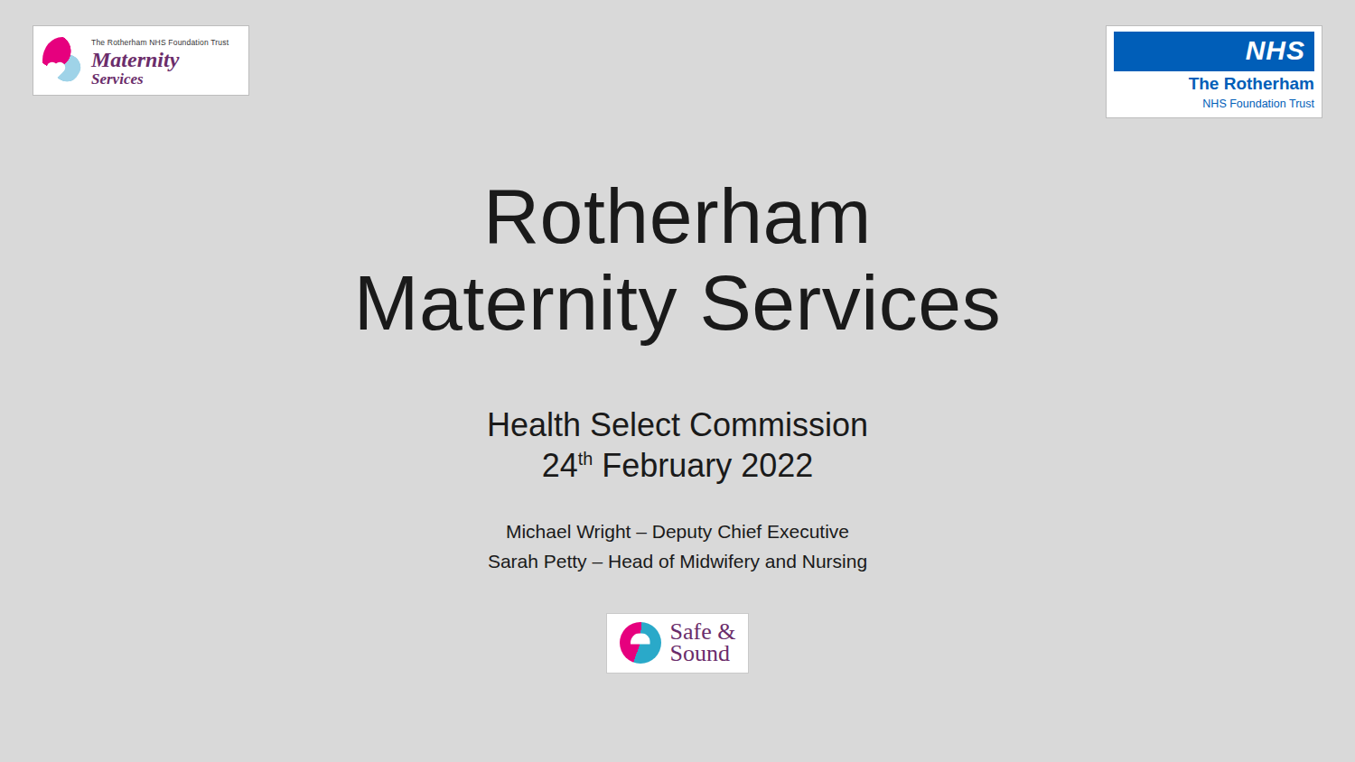The Rotherham NHS Foundation Trust Maternity Services
NHS
The Rotherham
NHS Foundation Trust
Rotherham Maternity Services
Health Select Commission 24th February 2022
Michael Wright – Deputy Chief Executive
Sarah Petty – Head of Midwifery and Nursing
Safe & Sound